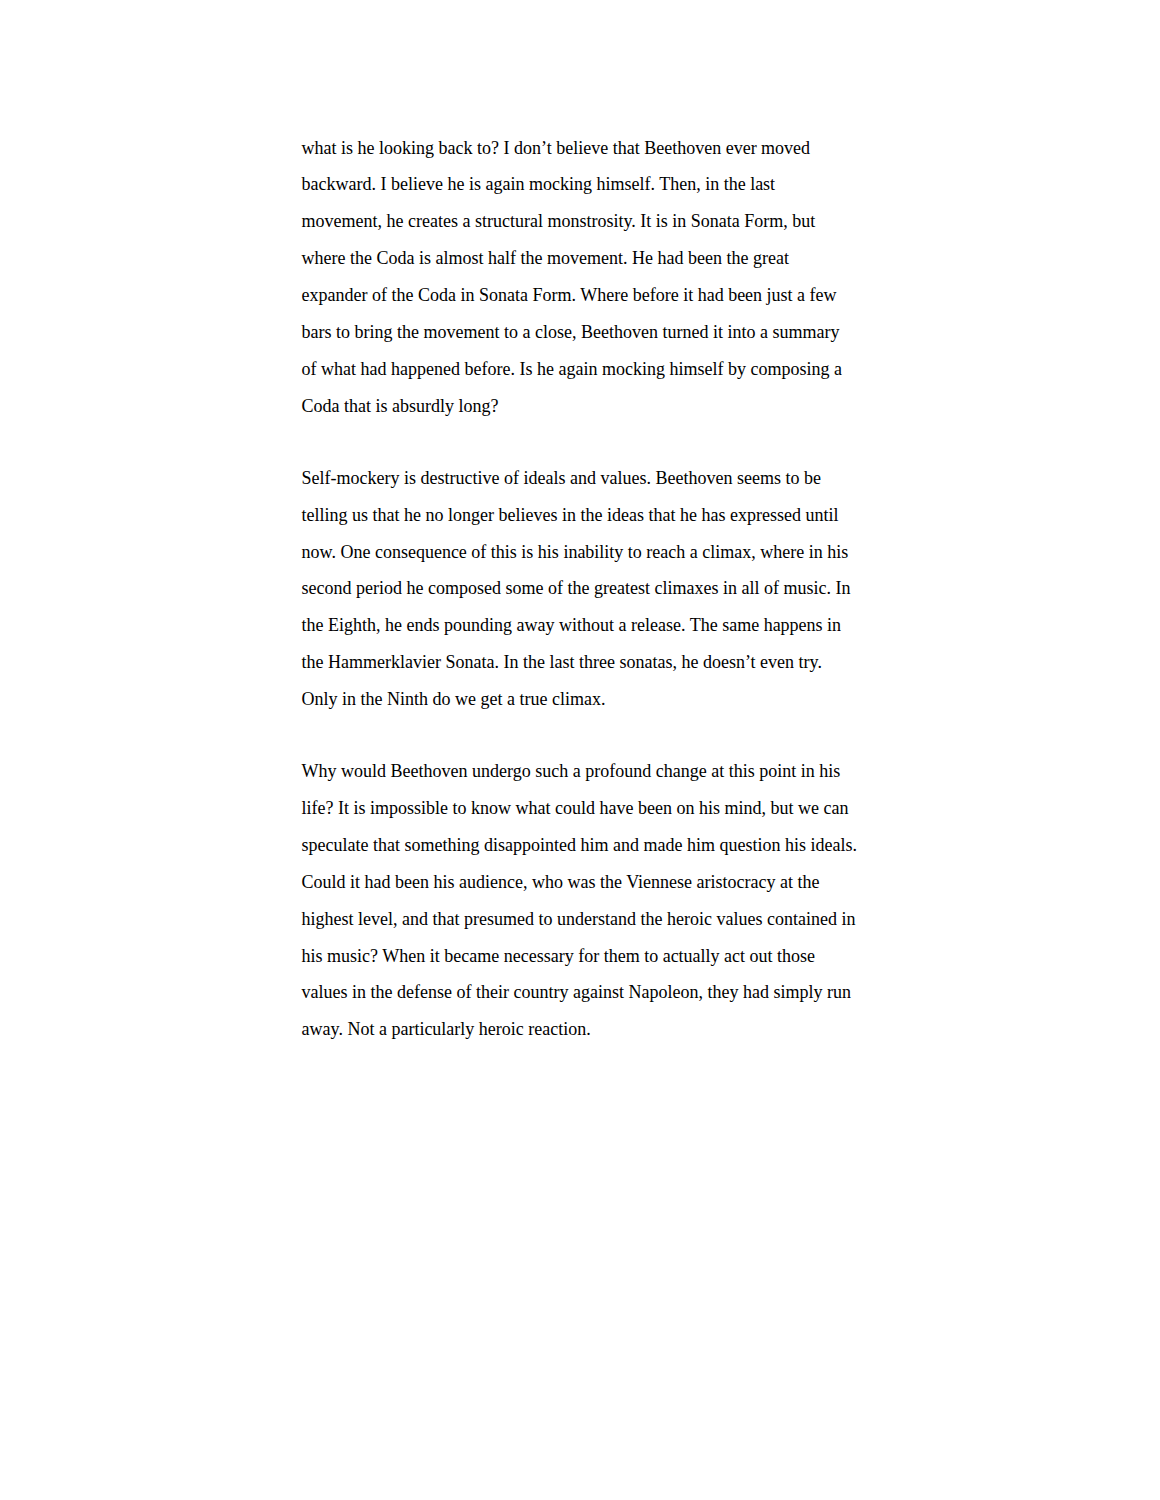what is he looking back to? I don’t believe that Beethoven ever moved backward. I believe he is again mocking himself. Then, in the last movement, he creates a structural monstrosity. It is in Sonata Form, but where the Coda is almost half the movement. He had been the great expander of the Coda in Sonata Form. Where before it had been just a few bars to bring the movement to a close, Beethoven turned it into a summary of what had happened before. Is he again mocking himself by composing a Coda that is absurdly long?
Self-mockery is destructive of ideals and values. Beethoven seems to be telling us that he no longer believes in the ideas that he has expressed until now. One consequence of this is his inability to reach a climax, where in his second period he composed some of the greatest climaxes in all of music. In the Eighth, he ends pounding away without a release. The same happens in the Hammerklavier Sonata. In the last three sonatas, he doesn’t even try. Only in the Ninth do we get a true climax.
Why would Beethoven undergo such a profound change at this point in his life? It is impossible to know what could have been on his mind, but we can speculate that something disappointed him and made him question his ideals. Could it had been his audience, who was the Viennese aristocracy at the highest level, and that presumed to understand the heroic values contained in his music? When it became necessary for them to actually act out those values in the defense of their country against Napoleon, they had simply run away. Not a particularly heroic reaction.